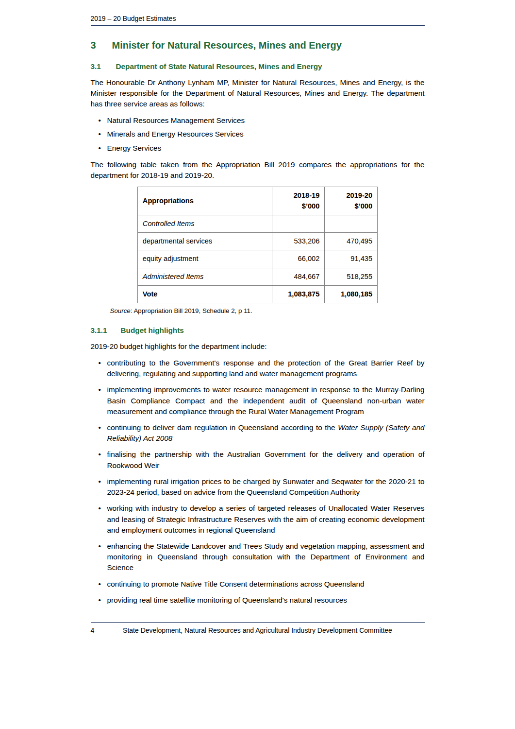2019 – 20 Budget Estimates
3 Minister for Natural Resources, Mines and Energy
3.1 Department of State Natural Resources, Mines and Energy
The Honourable Dr Anthony Lynham MP, Minister for Natural Resources, Mines and Energy, is the Minister responsible for the Department of Natural Resources, Mines and Energy. The department has three service areas as follows:
Natural Resources Management Services
Minerals and Energy Resources Services
Energy Services
The following table taken from the Appropriation Bill 2019 compares the appropriations for the department for 2018-19 and 2019-20.
| Appropriations | 2018-19 $’000 | 2019-20 $’000 |
| --- | --- | --- |
| Controlled Items | | |
| departmental services | 533,206 | 470,495 |
| equity adjustment | 66,002 | 91,435 |
| Administered Items | 484,667 | 518,255 |
| Vote | 1,083,875 | 1,080,185 |
Source: Appropriation Bill 2019, Schedule 2, p 11.
3.1.1 Budget highlights
2019-20 budget highlights for the department include:
contributing to the Government's response and the protection of the Great Barrier Reef by delivering, regulating and supporting land and water management programs
implementing improvements to water resource management in response to the Murray-Darling Basin Compliance Compact and the independent audit of Queensland non-urban water measurement and compliance through the Rural Water Management Program
continuing to deliver dam regulation in Queensland according to the Water Supply (Safety and Reliability) Act 2008
finalising the partnership with the Australian Government for the delivery and operation of Rookwood Weir
implementing rural irrigation prices to be charged by Sunwater and Seqwater for the 2020-21 to 2023-24 period, based on advice from the Queensland Competition Authority
working with industry to develop a series of targeted releases of Unallocated Water Reserves and leasing of Strategic Infrastructure Reserves with the aim of creating economic development and employment outcomes in regional Queensland
enhancing the Statewide Landcover and Trees Study and vegetation mapping, assessment and monitoring in Queensland through consultation with the Department of Environment and Science
continuing to promote Native Title Consent determinations across Queensland
providing real time satellite monitoring of Queensland's natural resources
4
State Development, Natural Resources and Agricultural Industry Development Committee